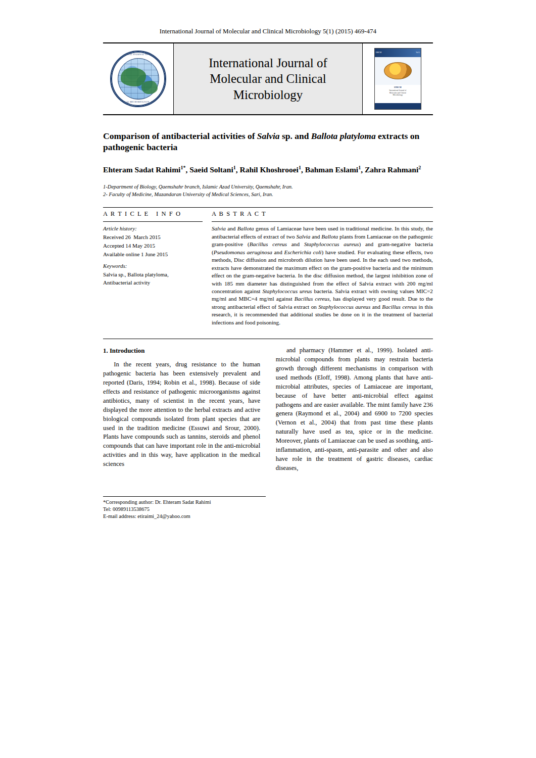International Journal of Molecular and Clinical Microbiology 5(1) (2015) 469-474
INTERNATIONAL JOURNAL OF MOLECULAR
AND CLINICAL MICROBIOLOGY IJMCM 2010
International Journal of
Molecular and Clinical Microbiology
IJMCM Vol 5
IJMCM
International Journal of
Molecular and Clinical
Microbiology
Comparison of antibacterial activities of Salvia sp. and Ballota platyloma extracts on pathogenic bacteria
Ehteram Sadat Rahimi1*, Saeid Soltani1, Rahil Khoshrooei1, Bahman Eslami1, Zahra Rahmani2
1-Department of Biology, Qaemshahr branch, Islamic Azad University, Qaemshahr, Iran.
2- Faculty of Medicine, Mazandaran University of Medical Sciences, Sari, Iran.
A R T I C L E I N F O
Article history:
Received 26 March 2015
Accepted 14 May 2015
Available online 1 June 2015
Keywords:
Salvia sp., Ballota platyloma,
Antibacterial activity
A B S T R A C T
Salvia and Ballota genus of Lamiaceae have been used in traditional medicine. In this study, the antibacterial effects of extract of two Salvia and Ballota plants from Lamiaceae on the pathogenic gram-positive (Bacillus cereus and Staphylococcus aureus) and gram-negative bacteria (Pseudomonas aeruginosa and Escherichia coli) have studied. For evaluating these effects, two methods, Disc diffusion and microbroth dilution have been used. In the each used two methods, extracts have demonstrated the maximum effect on the gram-positive bacteria and the minimum effect on the gram-negative bacteria. In the disc diffusion method, the largest inhibition zone of with 185 mm diameter has distinguished from the effect of Salvia extract with 200 mg/ml concentration against Staphylococcus ureus bacteria. Salvia extract with owning values MIC=2 mg/ml and MBC=4 mg/ml against Bacillus cereus, has displayed very good result. Due to the strong antibacterial effect of Salvia extract on Staphylococcus aureus and Bacillus cereus in this research, it is recommended that additional studies be done on it in the treatment of bacterial infections and food poisoning.
1. Introduction
In the recent years, drug resistance to the human pathogenic bacteria has been extensively prevalent and reported (Daris, 1994; Robin et al., 1998). Because of side effects and resistance of pathogenic microorganisms against antibiotics, many of scientist in the recent years, have displayed the more attention to the herbal extracts and active biological compounds isolated from plant species that are used in the tradition medicine (Essuwi and Srour, 2000). Plants have compounds such as tannins, steroids and phenol compounds that can have important role in the anti-microbial activities and in this way, have application in the medical sciences
and pharmacy (Hammer et al., 1999). Isolated anti-microbial compounds from plants may restrain bacteria growth through different mechanisms in comparison with used methods (Eloff, 1998). Among plants that have anti-microbial attributes, species of Lamiaceae are important, because of have better anti-microbial effect against pathogens and are easier available. The mint family have 236 genera (Raymond et al., 2004) and 6900 to 7200 species (Vernon et al., 2004) that from past time these plants naturally have used as tea, spice or in the medicine. Moreover, plants of Lamiaceae can be used as soothing, anti-inflammation, anti-spasm, anti-parasite and other and also have role in the treatment of gastric diseases, cardiac diseases,
*Corresponding author: Dr. Ehteram Sadat Rahimi
Tel: 00989113538675
E-mail address: etiraimi_24@yahoo.com